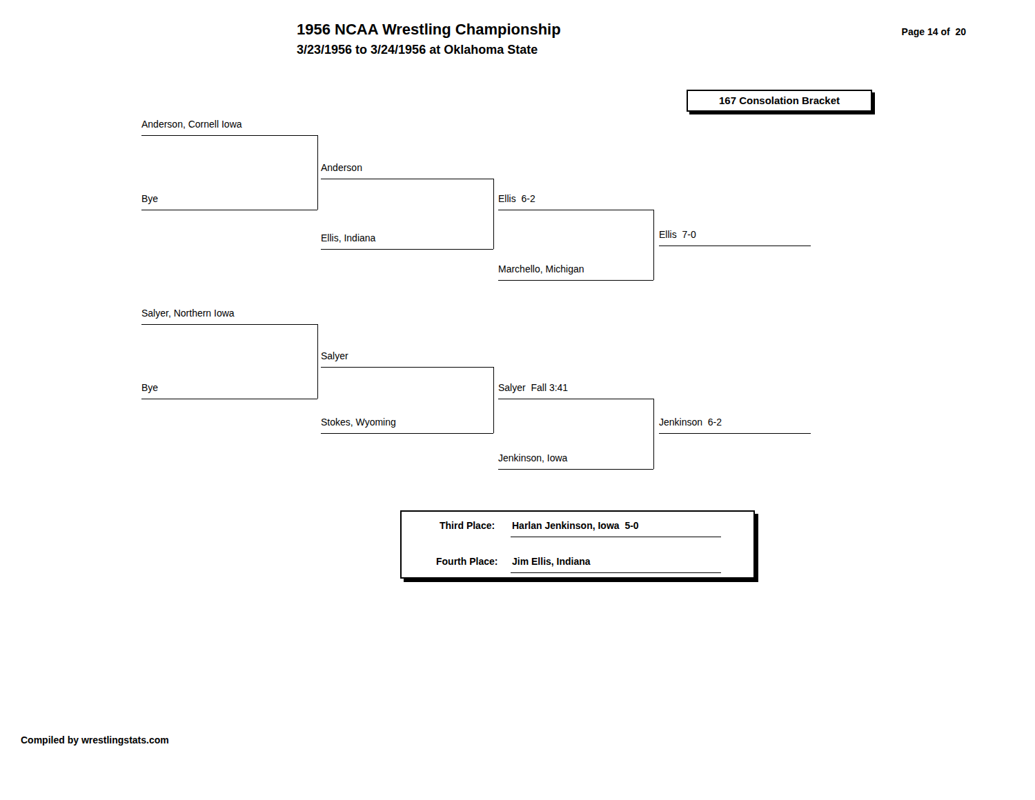1956 NCAA Wrestling Championship
3/23/1956 to 3/24/1956 at Oklahoma State
Page 14 of 20
167 Consolation Bracket
Anderson, Cornell Iowa
Bye
Anderson
Ellis, Indiana
Ellis 6-2
Marchello, Michigan
Ellis 7-0
Salyer, Northern Iowa
Bye
Salyer
Stokes, Wyoming
Salyer Fall 3:41
Jenkinson, Iowa
Jenkinson 6-2
Third Place:
Harlan Jenkinson, Iowa 5-0
Fourth Place:
Jim Ellis, Indiana
Compiled by wrestlingstats.com